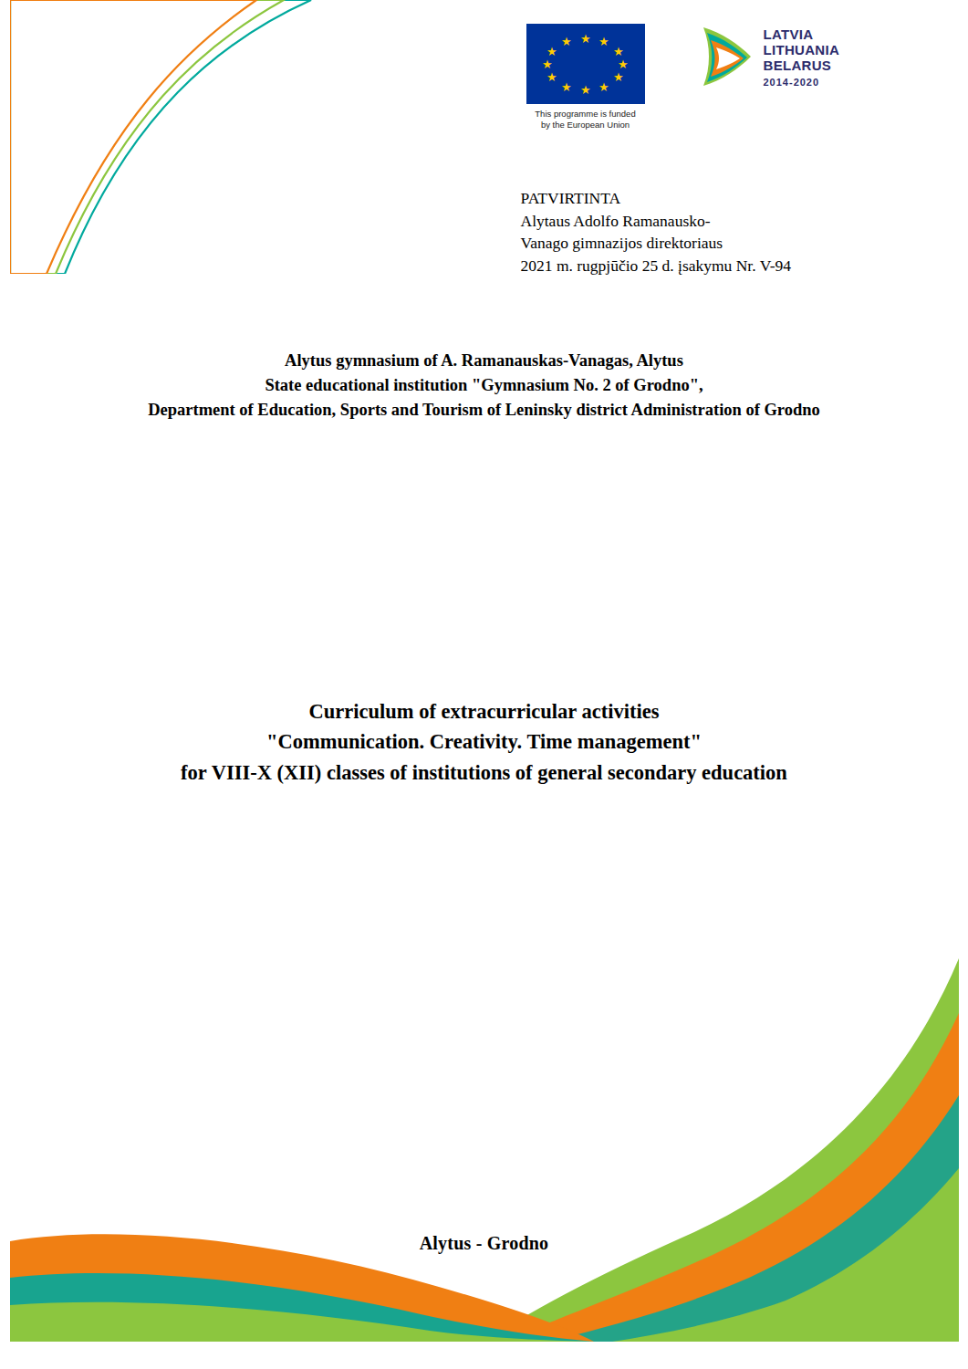★ ★ ★ ★ ★ ★ ★ ★ ★ ★ ★ ★
This programme is funded
by the European Union
LATVIA
LITHUANIA
BELARUS 2014-2020
PATVIRTINTA
Alytaus Adolfo Ramanausko-
Vanago gimnazijos direktoriaus
2021 m. rugpjūčio 25 d. įsakymu Nr. V-94
Alytus gymnasium of A. Ramanauskas-Vanagas, Alytus
State educational institution "Gymnasium No. 2 of Grodno",
Department of Education, Sports and Tourism of Leninsky district Administration of Grodno
Curriculum of extracurricular activities
"Communication. Creativity. Time management"
for VIII-X (XII) classes of institutions of general secondary education
Alytus - Grodno